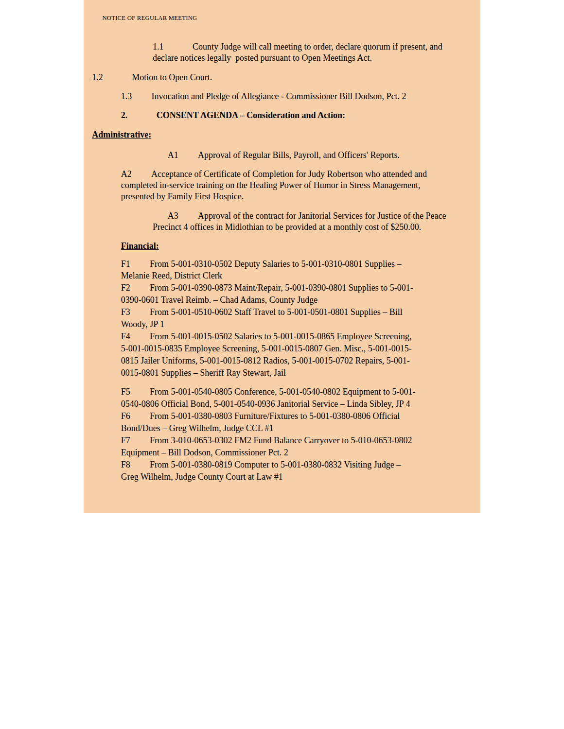NOTICE OF REGULAR MEETING
1.1 County Judge will call meeting to order, declare quorum if present, and declare notices legally posted pursuant to Open Meetings Act.
1.2 Motion to Open Court.
1.3 Invocation and Pledge of Allegiance - Commissioner Bill Dodson, Pct. 2
2. CONSENT AGENDA – Consideration and Action:
Administrative:
A1 Approval of Regular Bills, Payroll, and Officers' Reports.
A2 Acceptance of Certificate of Completion for Judy Robertson who attended and completed in-service training on the Healing Power of Humor in Stress Management, presented by Family First Hospice.
A3 Approval of the contract for Janitorial Services for Justice of the Peace Precinct 4 offices in Midlothian to be provided at a monthly cost of $250.00.
Financial:
F1 From 5-001-0310-0502 Deputy Salaries to 5-001-0310-0801 Supplies –
Melanie Reed, District Clerk
F2 From 5-001-0390-0873 Maint/Repair, 5-001-0390-0801 Supplies to 5-001-
0390-0601 Travel Reimb. – Chad Adams, County Judge
F3 From 5-001-0510-0602 Staff Travel to 5-001-0501-0801 Supplies – Bill
Woody, JP 1
F4 From 5-001-0015-0502 Salaries to 5-001-0015-0865 Employee Screening,
5-001-0015-0835 Employee Screening, 5-001-0015-0807 Gen. Misc., 5-001-0015-
0815 Jailer Uniforms, 5-001-0015-0812 Radios, 5-001-0015-0702 Repairs, 5-001-
0015-0801 Supplies – Sheriff Ray Stewart, Jail
F5 From 5-001-0540-0805 Conference, 5-001-0540-0802 Equipment to 5-001-
0540-0806 Official Bond, 5-001-0540-0936 Janitorial Service – Linda Sibley, JP 4
F6 From 5-001-0380-0803 Furniture/Fixtures to 5-001-0380-0806 Official
Bond/Dues – Greg Wilhelm, Judge CCL #1
F7 From 3-010-0653-0302 FM2 Fund Balance Carryover to 5-010-0653-0802
Equipment – Bill Dodson, Commissioner Pct. 2
F8 From 5-001-0380-0819 Computer to 5-001-0380-0832 Visiting Judge –
Greg Wilhelm, Judge County Court at Law #1